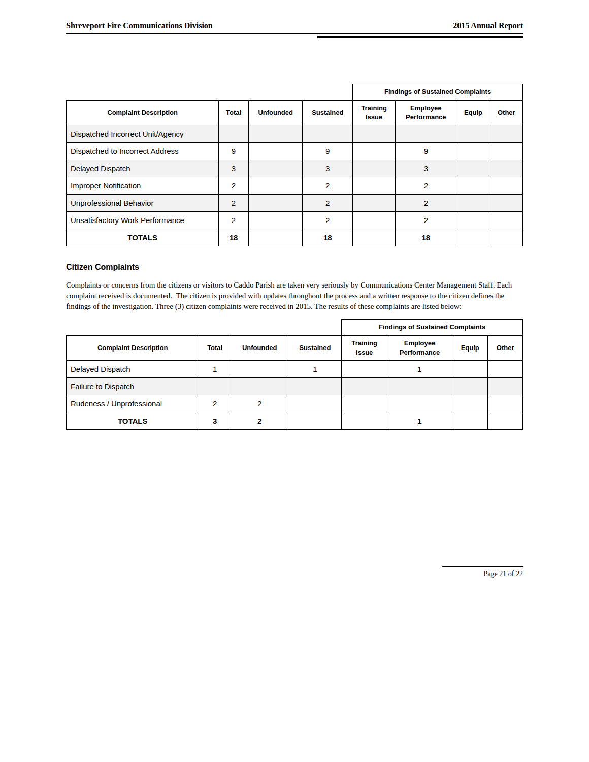Shreveport Fire Communications Division 2015 Annual Report
| | | | | Findings of Sustained Complaints |
| Complaint Description | Total | Unfounded | Sustained | Training Issue | Employee Performance | Equip | Other |
| Dispatched Incorrect Unit/Agency | | | | | | | |
| Dispatched to Incorrect Address | 9 | | 9 | | 9 | | |
| Delayed Dispatch | 3 | | 3 | | 3 | | |
| Improper Notification | 2 | | 2 | | 2 | | |
| Unprofessional Behavior | 2 | | 2 | | 2 | | |
| Unsatisfactory Work Performance | 2 | | 2 | | 2 | | |
| TOTALS | 18 | | 18 | | 18 | | |
Citizen Complaints
Complaints or concerns from the citizens or visitors to Caddo Parish are taken very seriously by Communications Center Management Staff. Each complaint received is documented. The citizen is provided with updates throughout the process and a written response to the citizen defines the findings of the investigation. Three (3) citizen complaints were received in 2015. The results of these complaints are listed below:
| | | | | Findings of Sustained Complaints |
| Complaint Description | Total | Unfounded | Sustained | Training Issue | Employee Performance | Equip | Other |
| Delayed Dispatch | 1 | | 1 | | 1 | | |
| Failure to Dispatch | | | | | | | |
| Rudeness / Unprofessional | 2 | 2 | | | | | |
| TOTALS | 3 | 2 | | | 1 | | |
Page 21 of 22